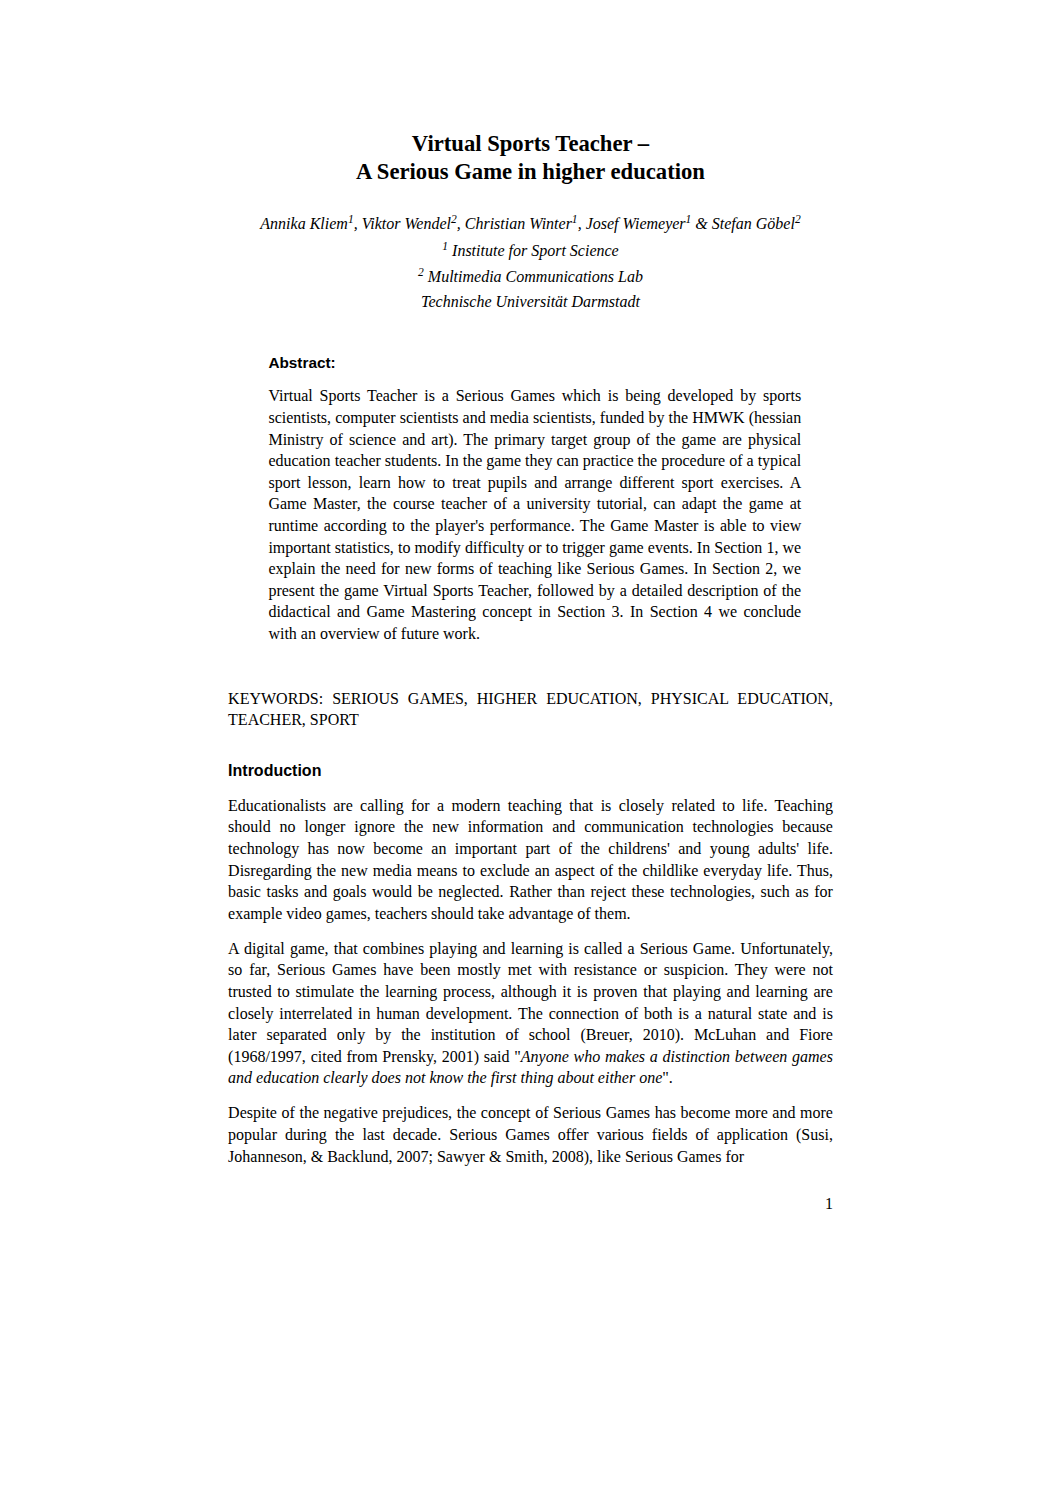Virtual Sports Teacher –
A Serious Game in higher education
Annika Kliem1, Viktor Wendel2, Christian Winter1, Josef Wiemeyer1 & Stefan Göbel2
1 Institute for Sport Science
2 Multimedia Communications Lab
Technische Universität Darmstadt
Abstract:
Virtual Sports Teacher is a Serious Games which is being developed by sports scientists, computer scientists and media scientists, funded by the HMWK (hessian Ministry of science and art). The primary target group of the game are physical education teacher students. In the game they can practice the procedure of a typical sport lesson, learn how to treat pupils and arrange different sport exercises. A Game Master, the course teacher of a university tutorial, can adapt the game at runtime according to the player's performance. The Game Master is able to view important statistics, to modify difficulty or to trigger game events. In Section 1, we explain the need for new forms of teaching like Serious Games. In Section 2, we present the game Virtual Sports Teacher, followed by a detailed description of the didactical and Game Mastering concept in Section 3. In Section 4 we conclude with an overview of future work.
Keywords: Serious Games, higher education, physical education, teacher, sport
Introduction
Educationalists are calling for a modern teaching that is closely related to life. Teaching should no longer ignore the new information and communication technologies because technology has now become an important part of the childrens' and young adults' life. Disregarding the new media means to exclude an aspect of the childlike everyday life. Thus, basic tasks and goals would be neglected. Rather than reject these technologies, such as for example video games, teachers should take advantage of them.
A digital game, that combines playing and learning is called a Serious Game. Unfortunately, so far, Serious Games have been mostly met with resistance or suspicion. They were not trusted to stimulate the learning process, although it is proven that playing and learning are closely interrelated in human development. The connection of both is a natural state and is later separated only by the institution of school (Breuer, 2010). McLuhan and Fiore (1968/1997, cited from Prensky, 2001) said "Anyone who makes a distinction between games and education clearly does not know the first thing about either one".
Despite of the negative prejudices, the concept of Serious Games has become more and more popular during the last decade. Serious Games offer various fields of application (Susi, Johanneson, & Backlund, 2007; Sawyer & Smith, 2008), like Serious Games for
1